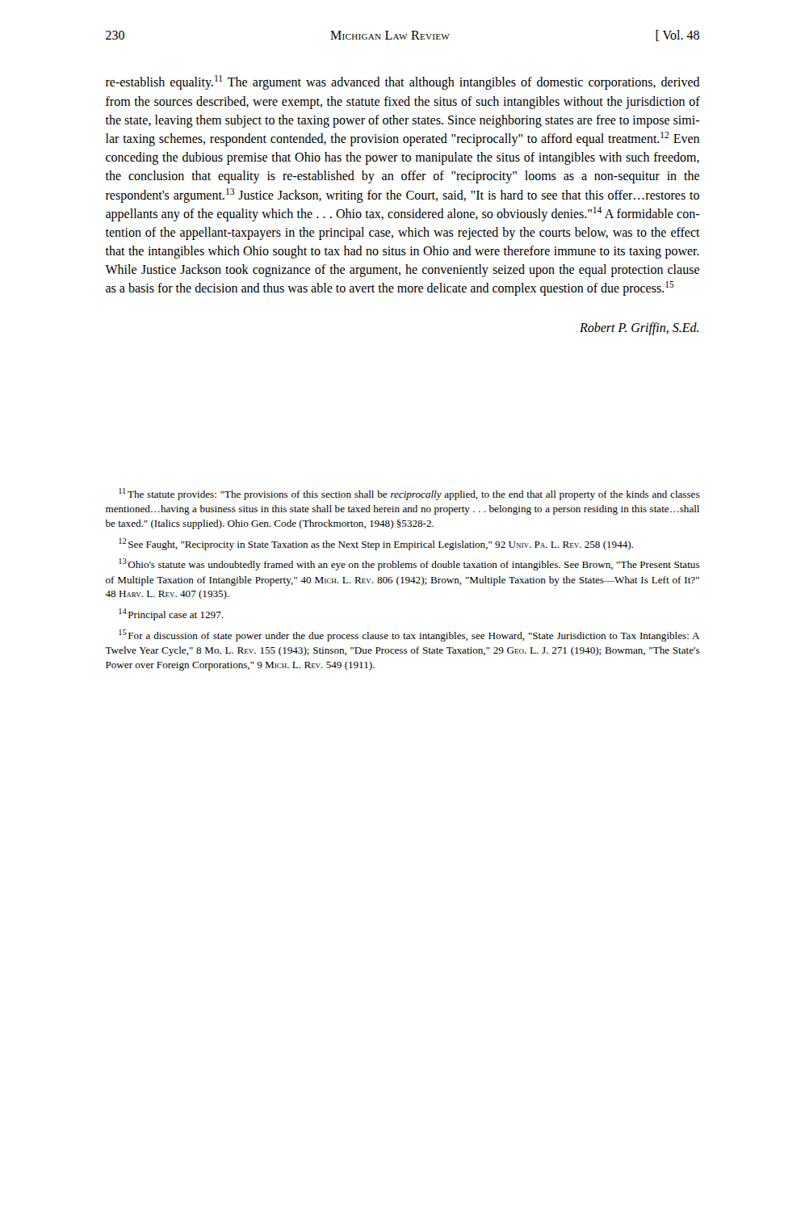230 Michigan Law Review [ Vol. 48
re-establish equality.11 The argument was advanced that although intangibles of domestic corporations, derived from the sources described, were exempt, the statute fixed the situs of such intangibles without the jurisdiction of the state, leaving them subject to the taxing power of other states. Since neighboring states are free to impose similar taxing schemes, respondent contended, the provision operated "reciprocally" to afford equal treatment.12 Even conceding the dubious premise that Ohio has the power to manipulate the situs of intangibles with such freedom, the conclusion that equality is re-established by an offer of "reciprocity" looms as a non-sequitur in the respondent's argument.13 Justice Jackson, writing for the Court, said, "It is hard to see that this offer…restores to appellants any of the equality which the . . . Ohio tax, considered alone, so obviously denies."14 A formidable contention of the appellant-taxpayers in the principal case, which was rejected by the courts below, was to the effect that the intangibles which Ohio sought to tax had no situs in Ohio and were therefore immune to its taxing power. While Justice Jackson took cognizance of the argument, he conveniently seized upon the equal protection clause as a basis for the decision and thus was able to avert the more delicate and complex question of due process.15
Robert P. Griffin, S.Ed.
11 The statute provides: "The provisions of this section shall be reciprocally applied, to the end that all property of the kinds and classes mentioned…having a business situs in this state shall be taxed herein and no property . . . belonging to a person residing in this state…shall be taxed." (Italics supplied). Ohio Gen. Code (Throckmorton, 1948) §5328-2.
12 See Faught, "Reciprocity in State Taxation as the Next Step in Empirical Legislation," 92 Univ. Pa. L. Rev. 258 (1944).
13 Ohio's statute was undoubtedly framed with an eye on the problems of double taxation of intangibles. See Brown, "The Present Status of Multiple Taxation of Intangible Property," 40 Mich. L. Rev. 806 (1942); Brown, "Multiple Taxation by the States—What Is Left of It?" 48 Harv. L. Rev. 407 (1935).
14 Principal case at 1297.
15 For a discussion of state power under the due process clause to tax intangibles, see Howard, "State Jurisdiction to Tax Intangibles: A Twelve Year Cycle," 8 Mo. L. Rev. 155 (1943); Stinson, "Due Process of State Taxation," 29 Geo. L. J. 271 (1940); Bowman, "The State's Power over Foreign Corporations," 9 Mich. L. Rev. 549 (1911).